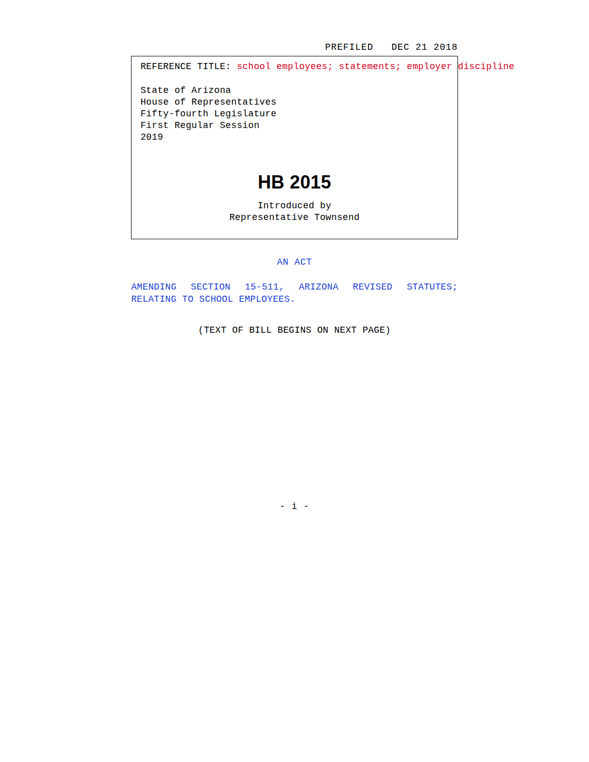PREFILED DEC 21 2018
REFERENCE TITLE: school employees; statements; employer discipline
State of Arizona
House of Representatives
Fifty-fourth Legislature
First Regular Session
2019
HB 2015
Introduced by
Representative Townsend
AN ACT
AMENDING SECTION 15-511, ARIZONA REVISED STATUTES; RELATING TO SCHOOL EMPLOYEES.
(TEXT OF BILL BEGINS ON NEXT PAGE)
- i -